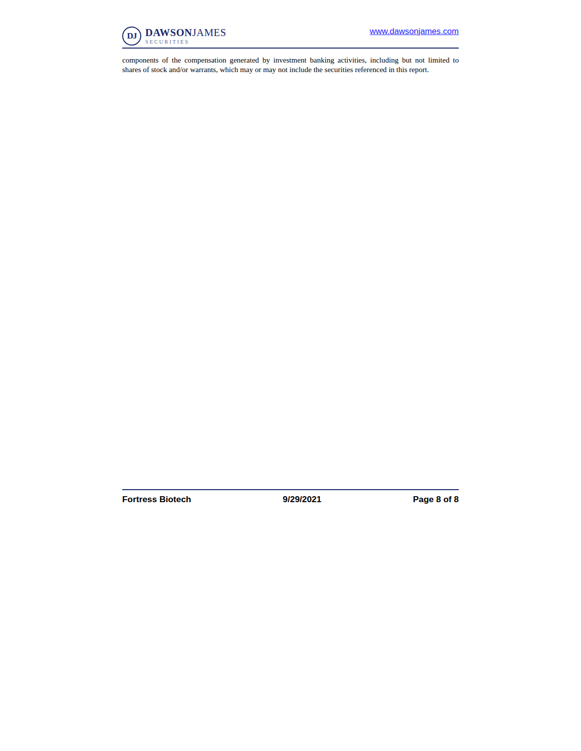DJ
DAWSONJAMES
SECURITIES
www.dawsonjames.com
components of the compensation generated by investment banking activities, including but not limited to shares of stock and/or warrants, which may or may not include the securities referenced in this report.
Fortress Biotech
9/29/2021
Page 8 of 8